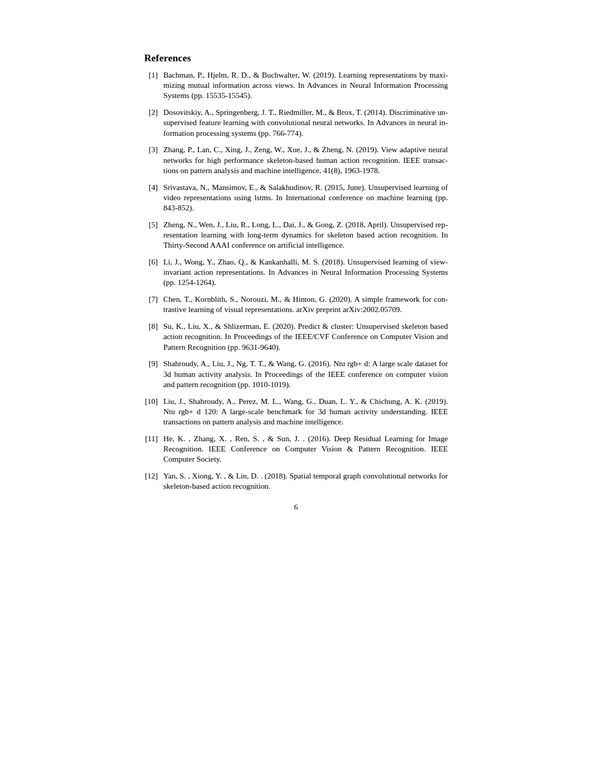References
[1] Bachman, P., Hjelm, R. D., & Buchwalter, W. (2019). Learning representations by maximizing mutual information across views. In Advances in Neural Information Processing Systems (pp. 15535-15545).
[2] Dosovitskiy, A., Springenberg, J. T., Riedmiller, M., & Brox, T. (2014). Discriminative unsupervised feature learning with convolutional neural networks. In Advances in neural information processing systems (pp. 766-774).
[3] Zhang, P., Lan, C., Xing, J., Zeng, W., Xue, J., & Zheng, N. (2019). View adaptive neural networks for high performance skeleton-based human action recognition. IEEE transactions on pattern analysis and machine intelligence, 41(8), 1963-1978.
[4] Srivastava, N., Mansimov, E., & Salakhudinov, R. (2015, June). Unsupervised learning of video representations using lstms. In International conference on machine learning (pp. 843-852).
[5] Zheng, N., Wen, J., Liu, R., Long, L., Dai, J., & Gong, Z. (2018, April). Unsupervised representation learning with long-term dynamics for skeleton based action recognition. In Thirty-Second AAAI conference on artificial intelligence.
[6] Li, J., Wong, Y., Zhao, Q., & Kankanhalli, M. S. (2018). Unsupervised learning of view-invariant action representations. In Advances in Neural Information Processing Systems (pp. 1254-1264).
[7] Chen, T., Kornblith, S., Norouzi, M., & Hinton, G. (2020). A simple framework for contrastive learning of visual representations. arXiv preprint arXiv:2002.05709.
[8] Su, K., Liu, X., & Shlizerman, E. (2020). Predict & cluster: Unsupervised skeleton based action recognition. In Proceedings of the IEEE/CVF Conference on Computer Vision and Pattern Recognition (pp. 9631-9640).
[9] Shahroudy, A., Liu, J., Ng, T. T., & Wang, G. (2016). Ntu rgb+ d: A large scale dataset for 3d human activity analysis. In Proceedings of the IEEE conference on computer vision and pattern recognition (pp. 1010-1019).
[10] Liu, J., Shahroudy, A., Perez, M. L., Wang, G., Duan, L. Y., & Chichung, A. K. (2019). Ntu rgb+ d 120: A large-scale benchmark for 3d human activity understanding. IEEE transactions on pattern analysis and machine intelligence.
[11] He, K. , Zhang, X. , Ren, S. , & Sun, J. . (2016). Deep Residual Learning for Image Recognition. IEEE Conference on Computer Vision & Pattern Recognition. IEEE Computer Society.
[12] Yan, S. , Xiong, Y. , & Lin, D. . (2018). Spatial temporal graph convolutional networks for skeleton-based action recognition.
6